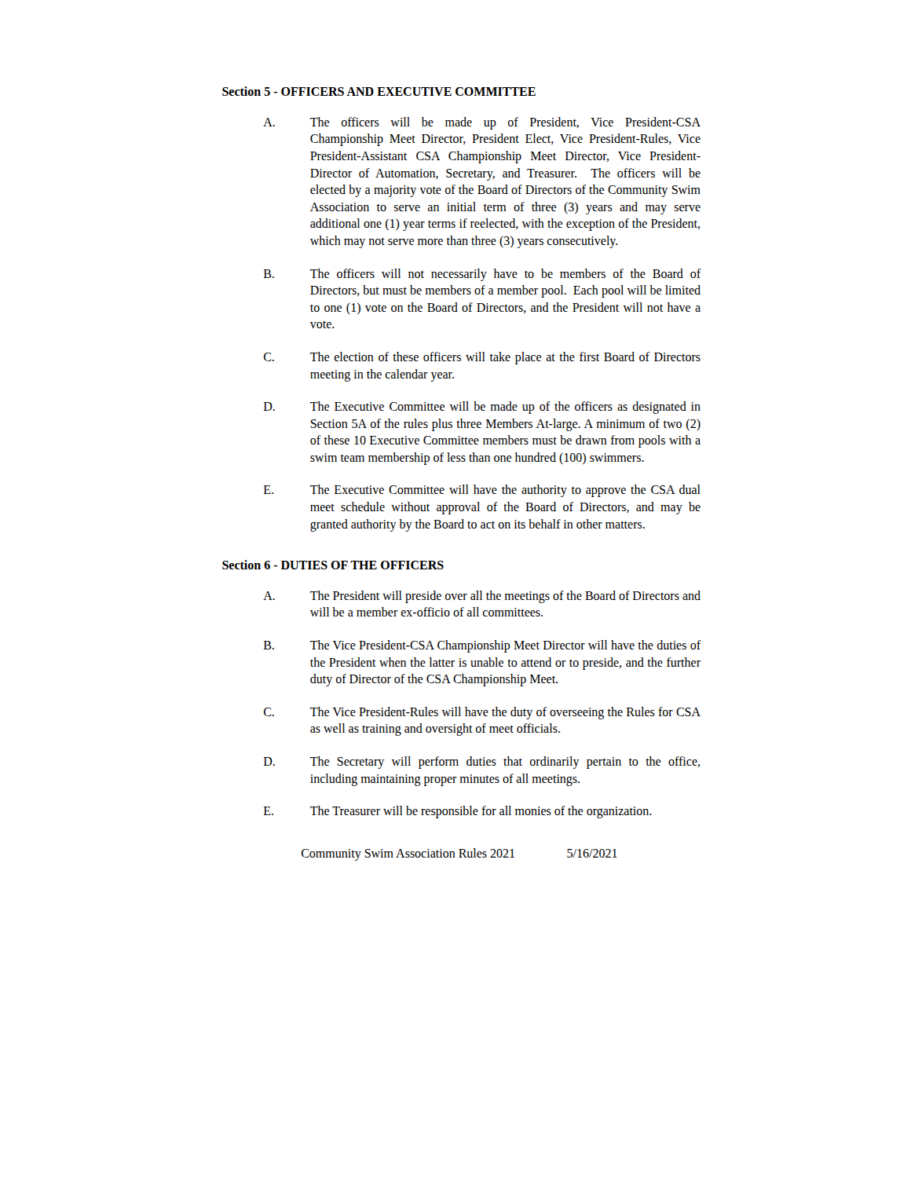Section 5 - OFFICERS AND EXECUTIVE COMMITTEE
A.
The officers will be made up of President, Vice President-CSA Championship Meet Director, President Elect, Vice President-Rules, Vice President-Assistant CSA Championship Meet Director, Vice President-Director of Automation, Secretary, and Treasurer. The officers will be elected by a majority vote of the Board of Directors of the Community Swim Association to serve an initial term of three (3) years and may serve additional one (1) year terms if reelected, with the exception of the President, which may not serve more than three (3) years consecutively.
B.
The officers will not necessarily have to be members of the Board of Directors, but must be members of a member pool. Each pool will be limited to one (1) vote on the Board of Directors, and the President will not have a vote.
C.
The election of these officers will take place at the first Board of Directors meeting in the calendar year.
D.
The Executive Committee will be made up of the officers as designated in Section 5A of the rules plus three Members At-large. A minimum of two (2) of these 10 Executive Committee members must be drawn from pools with a swim team membership of less than one hundred (100) swimmers.
E.
The Executive Committee will have the authority to approve the CSA dual meet schedule without approval of the Board of Directors, and may be granted authority by the Board to act on its behalf in other matters.
Section 6 - DUTIES OF THE OFFICERS
A.
The President will preside over all the meetings of the Board of Directors and will be a member ex-officio of all committees.
B.
The Vice President-CSA Championship Meet Director will have the duties of the President when the latter is unable to attend or to preside, and the further duty of Director of the CSA Championship Meet.
C.
The Vice President-Rules will have the duty of overseeing the Rules for CSA as well as training and oversight of meet officials.
D.
The Secretary will perform duties that ordinarily pertain to the office, including maintaining proper minutes of all meetings.
E.
The Treasurer will be responsible for all monies of the organization.
Community Swim Association Rules 2021
5/16/2021